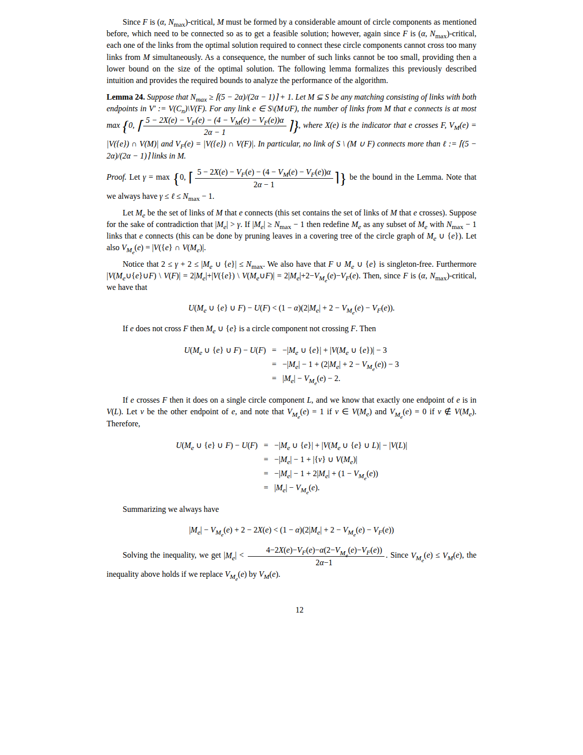Since F is (α, Nmax)-critical, M must be formed by a considerable amount of circle components as mentioned before, which need to be connected so as to get a feasible solution; however, again since F is (α, Nmax)-critical, each one of the links from the optimal solution required to connect these circle components cannot cross too many links from M simultaneously. As a consequence, the number of such links cannot be too small, providing then a lower bound on the size of the optimal solution. The following lemma formalizes this previously described intuition and provides the required bounds to analyze the performance of the algorithm.
Lemma 24. Suppose that Nmax ≥ ⌈(5 − 2α)/(2α − 1)⌉ + 1. Let M ⊆ S be any matching consisting of links with both endpoints in V′ := V(Cn)\V(F). For any link e ∈ S\(M∪F), the number of links from M that e connects is at most max {0, ⌈5 − 2X(e) − VF(e) − (4 − VM(e) − VF(e))α 2α − 1⌉}, where X(e) is the indicator that e crosses F, VM(e) = |V({e}) ∩ V(M)| and VF(e) = |V({e}) ∩ V(F)|. In particular, no link of S \ (M ∪ F) connects more than ℓ := ⌈(5 − 2α)/(2α − 1)⌉ links in M.
Proof. Let γ = max {0, ⌈5 − 2X(e) − VF(e) − (4 − VM(e) − VF(e))α 2α − 1⌉} be the bound in the Lemma. Note that we always have γ ≤ ℓ ≤ Nmax − 1.
Let Me be the set of links of M that e connects (this set contains the set of links of M that e crosses). Suppose for the sake of contradiction that |Me| > γ. If |Me| ≥ Nmax − 1 then redefine Me as any subset of Me with Nmax − 1 links that e connects (this can be done by pruning leaves in a covering tree of the circle graph of Me ∪ {e}). Let also VMe(e) = |V({e} ∩ V(Me)|.
Notice that 2 ≤ γ + 2 ≤ |Me ∪ {e}| ≤ Nmax. We also have that F ∪ Me ∪ {e} is singleton-free. Furthermore |V(Me∪{e}∪F) \ V(F)| = 2|Me|+|V({e}) \ V(Me∪F)| = 2|Me|+2−VMe(e)−VF(e). Then, since F is (α, Nmax)-critical, we have that
U(Me ∪ {e} ∪ F) − U(F) < (1 − α)(2|Me| + 2 − VMe(e) − VF(e)).
If e does not cross F then Me ∪ {e} is a circle component not crossing F. Then
| U ( M e ∪ { e } ∪ F ) − U ( F ) | = | −/ M e ∪ { e }/ + / V ( M e ∪ { e })/ − 3 |
| | = | −/ M e / − 1 + (2/ M e / + 2 − V M e ( e )) − 3 |
| | = | / M e / − V M e ( e ) − 2. |
If e crosses F then it does on a single circle component L, and we know that exactly one endpoint of e is in V(L). Let v be the other endpoint of e, and note that VMe(e) = 1 if v ∈ V(Me) and VMe(e) = 0 if v ∉ V(Me). Therefore,
| U ( M e ∪ { e } ∪ F ) − U ( F ) | = | −/ M e ∪ { e }/ + / V ( M e ∪ { e } ∪ L )/ − / V ( L )/ |
| | = | −/ M e / − 1 + /{ v } ∪ V ( M e )/ |
| | = | −/ M e / − 1 + 2/ M e / + (1 − V M e ( e )) |
| | = | / M e / − V M e ( e ). |
Summarizing we always have
|Me| − VMe(e) + 2 − 2X(e) < (1 − α)(2|Me| + 2 − VMe(e) − VF(e))
Solving the inequality, we get |Me| < 4−2X(e)−VF(e)−α(2−VMe(e)−VF(e)) 2α−1. Since VMe(e) ≤ VM(e), the inequality above holds if we replace VMe(e) by VM(e).
12